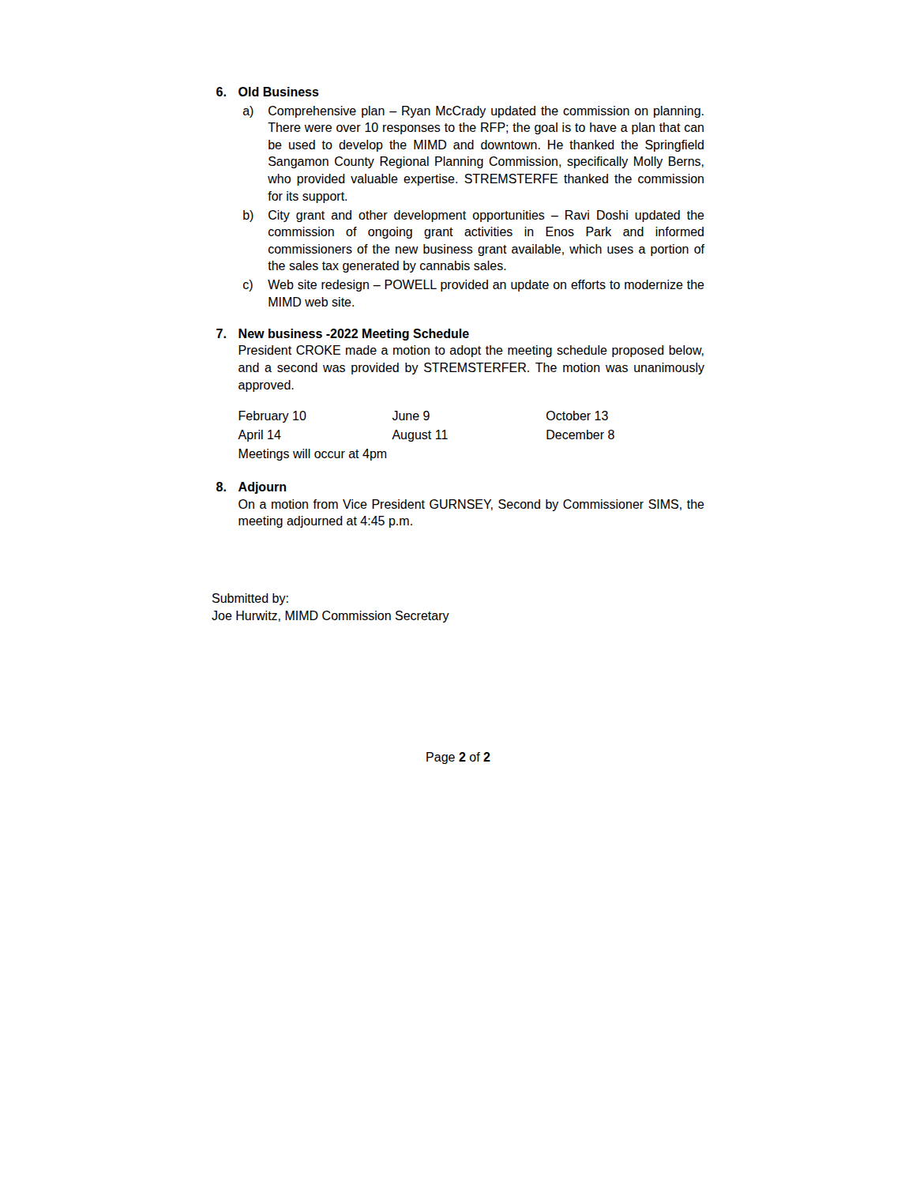Old Business
Comprehensive plan – Ryan McCrady updated the commission on planning. There were over 10 responses to the RFP; the goal is to have a plan that can be used to develop the MIMD and downtown. He thanked the Springfield Sangamon County Regional Planning Commission, specifically Molly Berns, who provided valuable expertise. STREMSTERFE thanked the commission for its support.
City grant and other development opportunities – Ravi Doshi updated the commission of ongoing grant activities in Enos Park and informed commissioners of the new business grant available, which uses a portion of the sales tax generated by cannabis sales.
Web site redesign – POWELL provided an update on efforts to modernize the MIMD web site.
New business -2022 Meeting Schedule
President CROKE made a motion to adopt the meeting schedule proposed below, and a second was provided by STREMSTERFER. The motion was unanimously approved.
| February 10 | June 9 | October 13 |
| April 14 | August 11 | December 8 |
| Meetings will occur at 4pm | | |
Adjourn
On a motion from Vice President GURNSEY, Second by Commissioner SIMS, the meeting adjourned at 4:45 p.m.
Submitted by:
Joe Hurwitz, MIMD Commission Secretary
Page 2 of 2